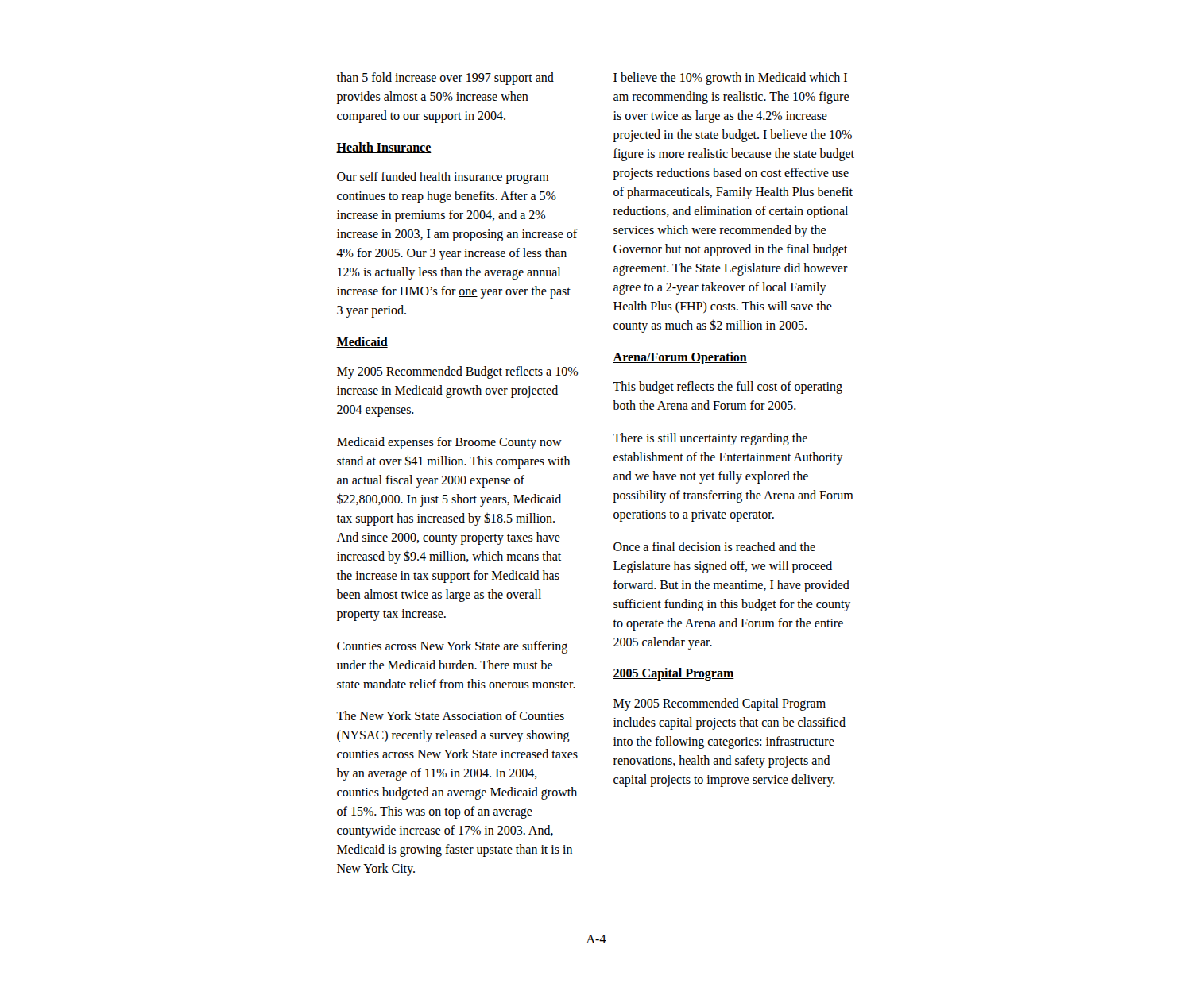than 5 fold increase over 1997 support and provides almost a 50% increase when compared to our support in 2004.
Health Insurance
Our self funded health insurance program continues to reap huge benefits. After a 5% increase in premiums for 2004, and a 2% increase in 2003, I am proposing an increase of 4% for 2005. Our 3 year increase of less than 12% is actually less than the average annual increase for HMO’s for one year over the past 3 year period.
Medicaid
My 2005 Recommended Budget reflects a 10% increase in Medicaid growth over projected 2004 expenses.
Medicaid expenses for Broome County now stand at over $41 million. This compares with an actual fiscal year 2000 expense of $22,800,000. In just 5 short years, Medicaid tax support has increased by $18.5 million. And since 2000, county property taxes have increased by $9.4 million, which means that the increase in tax support for Medicaid has been almost twice as large as the overall property tax increase.
Counties across New York State are suffering under the Medicaid burden. There must be state mandate relief from this onerous monster.
The New York State Association of Counties (NYSAC) recently released a survey showing counties across New York State increased taxes by an average of 11% in 2004. In 2004, counties budgeted an average Medicaid growth of 15%. This was on top of an average countywide increase of 17% in 2003. And, Medicaid is growing faster upstate than it is in New York City.
I believe the 10% growth in Medicaid which I am recommending is realistic. The 10% figure is over twice as large as the 4.2% increase projected in the state budget. I believe the 10% figure is more realistic because the state budget projects reductions based on cost effective use of pharmaceuticals, Family Health Plus benefit reductions, and elimination of certain optional services which were recommended by the Governor but not approved in the final budget agreement. The State Legislature did however agree to a 2-year takeover of local Family Health Plus (FHP) costs. This will save the county as much as $2 million in 2005.
Arena/Forum Operation
This budget reflects the full cost of operating both the Arena and Forum for 2005.
There is still uncertainty regarding the establishment of the Entertainment Authority and we have not yet fully explored the possibility of transferring the Arena and Forum operations to a private operator.
Once a final decision is reached and the Legislature has signed off, we will proceed forward. But in the meantime, I have provided sufficient funding in this budget for the county to operate the Arena and Forum for the entire 2005 calendar year.
2005 Capital Program
My 2005 Recommended Capital Program includes capital projects that can be classified into the following categories: infrastructure renovations, health and safety projects and capital projects to improve service delivery.
A-4